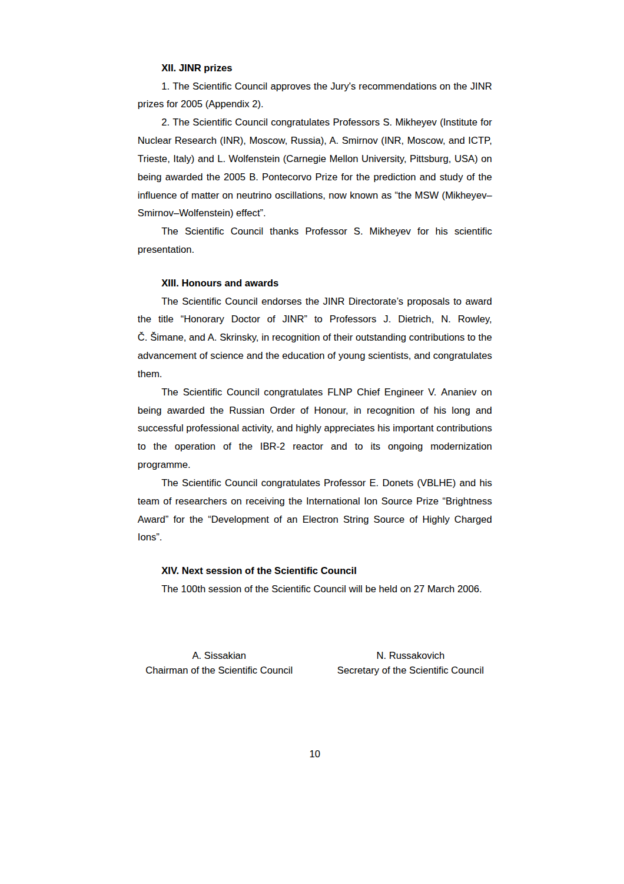XII. JINR prizes
1. The Scientific Council approves the Jury's recommendations on the JINR prizes for 2005 (Appendix 2).
2. The Scientific Council congratulates Professors S. Mikheyev (Institute for Nuclear Research (INR), Moscow, Russia), A. Smirnov (INR, Moscow, and ICTP, Trieste, Italy) and L. Wolfenstein (Carnegie Mellon University, Pittsburg, USA) on being awarded the 2005 B. Pontecorvo Prize for the prediction and study of the influence of matter on neutrino oscillations, now known as “the MSW (Mikheyev–Smirnov–Wolfenstein) effect”.
The Scientific Council thanks Professor S. Mikheyev for his scientific presentation.
XIII. Honours and awards
The Scientific Council endorses the JINR Directorate’s proposals to award the title “Honorary Doctor of JINR” to Professors J. Dietrich, N. Rowley, Č. Šimane, and A. Skrinsky, in recognition of their outstanding contributions to the advancement of science and the education of young scientists, and congratulates them.
The Scientific Council congratulates FLNP Chief Engineer V. Ananiev on being awarded the Russian Order of Honour, in recognition of his long and successful professional activity, and highly appreciates his important contributions to the operation of the IBR-2 reactor and to its ongoing modernization programme.
The Scientific Council congratulates Professor E. Donets (VBLHE) and his team of researchers on receiving the International Ion Source Prize “Brightness Award” for the “Development of an Electron String Source of Highly Charged Ions”.
XIV. Next session of the Scientific Council
The 100th session of the Scientific Council will be held on 27 March 2006.
A. Sissakian Chairman of the Scientific Council
N. Russakovich Secretary of the Scientific Council
10